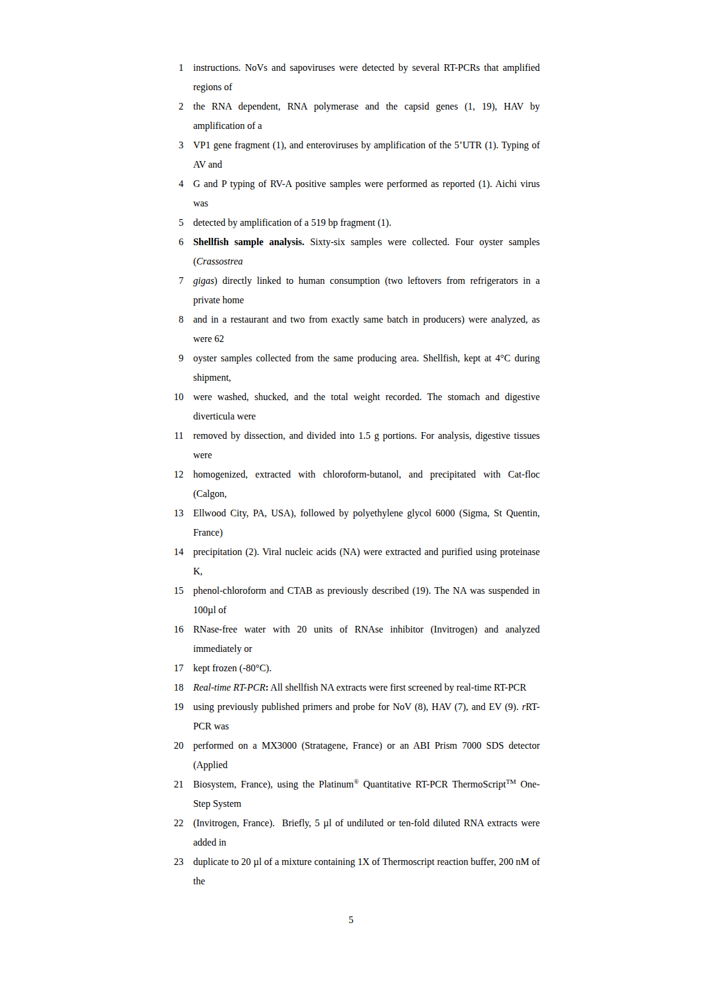instructions. NoVs and sapoviruses were detected by several RT-PCRs that amplified regions of
the RNA dependent, RNA polymerase and the capsid genes (1, 19), HAV by amplification of a
VP1 gene fragment (1), and enteroviruses by amplification of the 5’UTR (1). Typing of AV and
G and P typing of RV-A positive samples were performed as reported (1). Aichi virus was
detected by amplification of a 519 bp fragment (1).
Shellfish sample analysis. Sixty-six samples were collected. Four oyster samples (Crassostrea
gigas) directly linked to human consumption (two leftovers from refrigerators in a private home
and in a restaurant and two from exactly same batch in producers) were analyzed, as were 62
oyster samples collected from the same producing area. Shellfish, kept at 4°C during shipment,
were washed, shucked, and the total weight recorded. The stomach and digestive diverticula were
removed by dissection, and divided into 1.5 g portions. For analysis, digestive tissues were
homogenized, extracted with chloroform-butanol, and precipitated with Cat-floc (Calgon,
Ellwood City, PA, USA), followed by polyethylene glycol 6000 (Sigma, St Quentin, France)
precipitation (2). Viral nucleic acids (NA) were extracted and purified using proteinase K,
phenol-chloroform and CTAB as previously described (19). The NA was suspended in 100µl of
RNase-free water with 20 units of RNAse inhibitor (Invitrogen) and analyzed immediately or
kept frozen (-80°C).
Real-time RT-PCR: All shellfish NA extracts were first screened by real-time RT-PCR
using previously published primers and probe for NoV (8), HAV (7), and EV (9). r RT-PCR was
performed on a MX3000 (Stratagene, France) or an ABI Prism 7000 SDS detector (Applied
Biosystem, France), using the Platinum® Quantitative RT-PCR ThermoScriptTM One-Step System
(Invitrogen, France). Briefly, 5 µl of undiluted or ten-fold diluted RNA extracts were added in
duplicate to 20 µl of a mixture containing 1X of Thermoscript reaction buffer, 200 nM of the
5